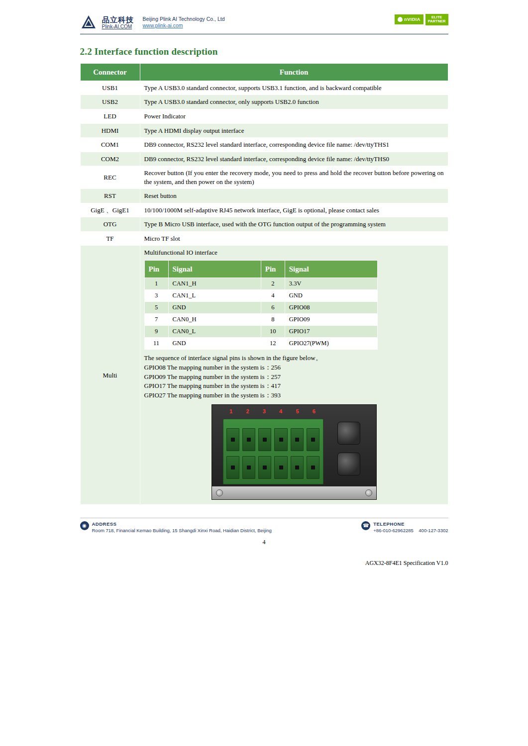品立科技
Plink-AI.COM
Beijing Plink AI Technology Co., Ltd
www.plink-ai.com
nVIDIA
ELITE
PARTNER
2.2 Interface function description
| Connector | Function |
| --- | --- |
| USB1 | Type A USB3.0 standard connector, supports USB3.1 function, and is backward compatible |
| USB2 | Type A USB3.0 standard connector, only supports USB2.0 function |
| LED | Power Indicator |
| HDMI | Type A HDMI display output interface |
| COM1 | DB9 connector, RS232 level standard interface, corresponding device file name: /dev/ttyTHS1 |
| COM2 | DB9 connector, RS232 level standard interface, corresponding device file name: /dev/ttyTHS0 |
| REC | Recover button (If you enter the recovery mode, you need to press and hold the recover button before powering on the system, and then power on the system) |
| RST | Reset button |
| GigE 、GigE1 | 10/100/1000M self-adaptive RJ45 network interface, GigE is optional, please contact sales |
| OTG | Type B Micro USB interface, used with the OTG function output of the programming system |
| TF | Micro TF slot |
| Multi | Multifunctional IO interface / Pin / Signal / Pin / Signal / / --- / --- / --- / --- / / 1 / CAN1_H / 2 / 3.3V / / 3 / CAN1_L / 4 / GND / / 5 / GND / 6 / GPIO08 / / 7 / CAN0_H / 8 / GPIO09 / / 9 / CAN0_L / 10 / GPIO17 / / 11 / GND / 12 / GPIO27(PWM) / The sequence of interface signal pins is shown in the figure below。 GPIO08 The mapping number in the system is：256 GPIO09 The mapping number in the system is：257 GPIO17 The mapping number in the system is：417 GPIO27 The mapping number in the system is：393 1 2 3 4 5 6 7 8 9 10 11 12 |
◉
ADDRESS
Room 718, Financial Kemao Building, 15 Shangdi Xinxi Road, Haidian District, Beijing
☎
TELEPHONE
+86-010-62962285 400-127-3302
4
AGX32-8F4E1 Specification V1.0